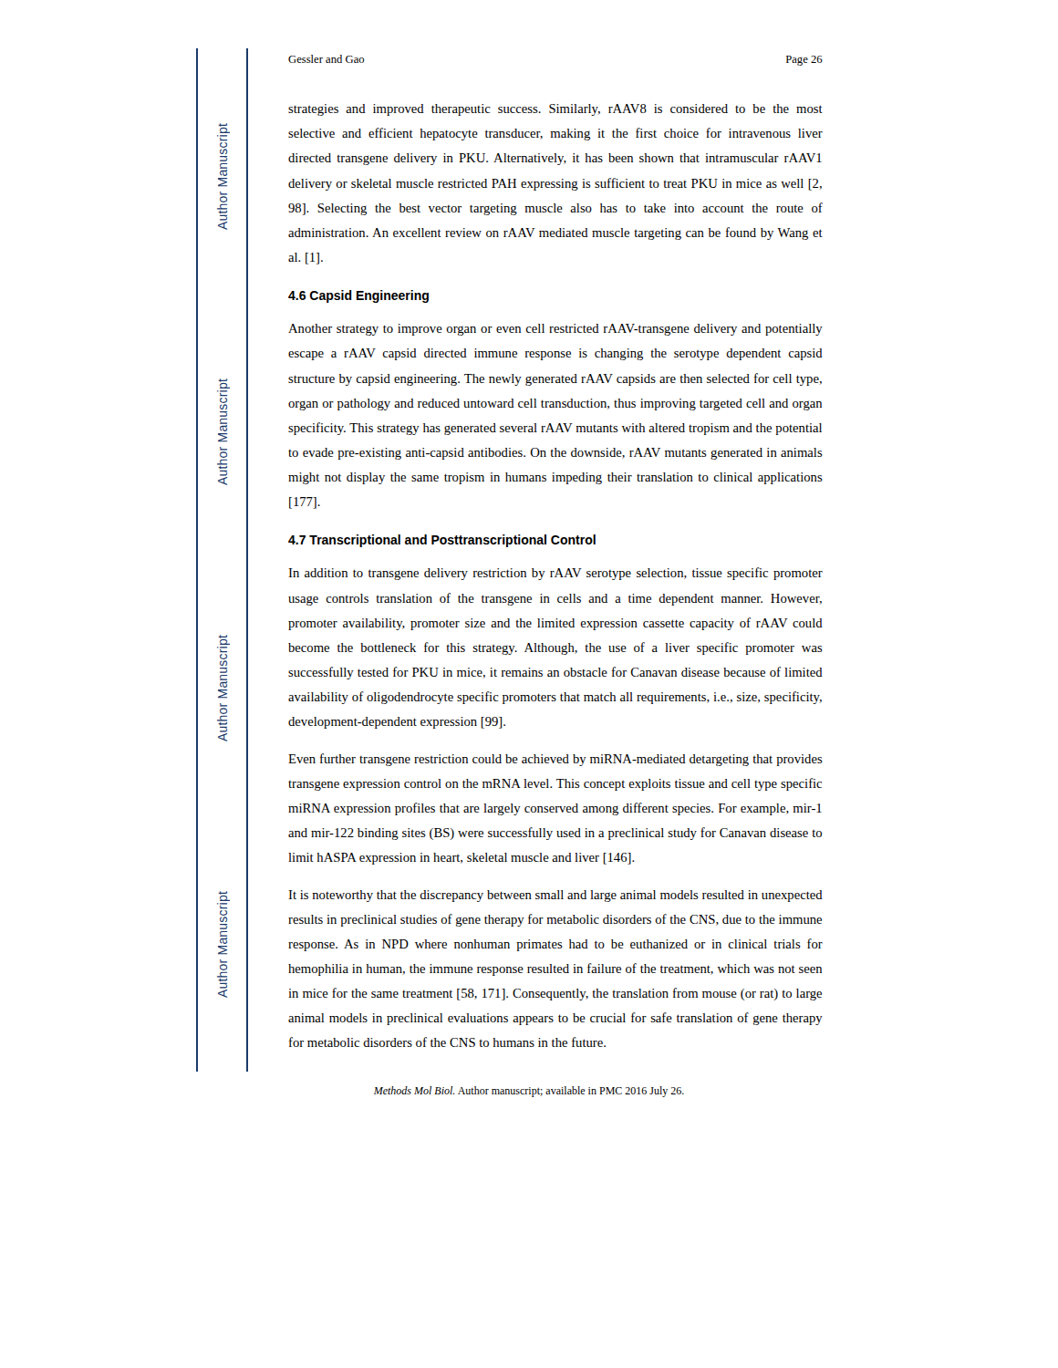Author Manuscript Author Manuscript Author Manuscript Author Manuscript
Gessler and Gao
Page 26
strategies and improved therapeutic success. Similarly, rAAV8 is considered to be the most selective and efficient hepatocyte transducer, making it the first choice for intravenous liver directed transgene delivery in PKU. Alternatively, it has been shown that intramuscular rAAV1 delivery or skeletal muscle restricted PAH expressing is sufficient to treat PKU in mice as well [2, 98]. Selecting the best vector targeting muscle also has to take into account the route of administration. An excellent review on rAAV mediated muscle targeting can be found by Wang et al. [1].
4.6 Capsid Engineering
Another strategy to improve organ or even cell restricted rAAV-transgene delivery and potentially escape a rAAV capsid directed immune response is changing the serotype dependent capsid structure by capsid engineering. The newly generated rAAV capsids are then selected for cell type, organ or pathology and reduced untoward cell transduction, thus improving targeted cell and organ specificity. This strategy has generated several rAAV mutants with altered tropism and the potential to evade pre-existing anti-capsid antibodies. On the downside, rAAV mutants generated in animals might not display the same tropism in humans impeding their translation to clinical applications [177].
4.7 Transcriptional and Posttranscriptional Control
In addition to transgene delivery restriction by rAAV serotype selection, tissue specific promoter usage controls translation of the transgene in cells and a time dependent manner. However, promoter availability, promoter size and the limited expression cassette capacity of rAAV could become the bottleneck for this strategy. Although, the use of a liver specific promoter was successfully tested for PKU in mice, it remains an obstacle for Canavan disease because of limited availability of oligodendrocyte specific promoters that match all requirements, i.e., size, specificity, development-dependent expression [99].
Even further transgene restriction could be achieved by miRNA-mediated detargeting that provides transgene expression control on the mRNA level. This concept exploits tissue and cell type specific miRNA expression profiles that are largely conserved among different species. For example, mir-1 and mir-122 binding sites (BS) were successfully used in a preclinical study for Canavan disease to limit hASPA expression in heart, skeletal muscle and liver [146].
It is noteworthy that the discrepancy between small and large animal models resulted in unexpected results in preclinical studies of gene therapy for metabolic disorders of the CNS, due to the immune response. As in NPD where nonhuman primates had to be euthanized or in clinical trials for hemophilia in human, the immune response resulted in failure of the treatment, which was not seen in mice for the same treatment [58, 171]. Consequently, the translation from mouse (or rat) to large animal models in preclinical evaluations appears to be crucial for safe translation of gene therapy for metabolic disorders of the CNS to humans in the future.
Methods Mol Biol. Author manuscript; available in PMC 2016 July 26.